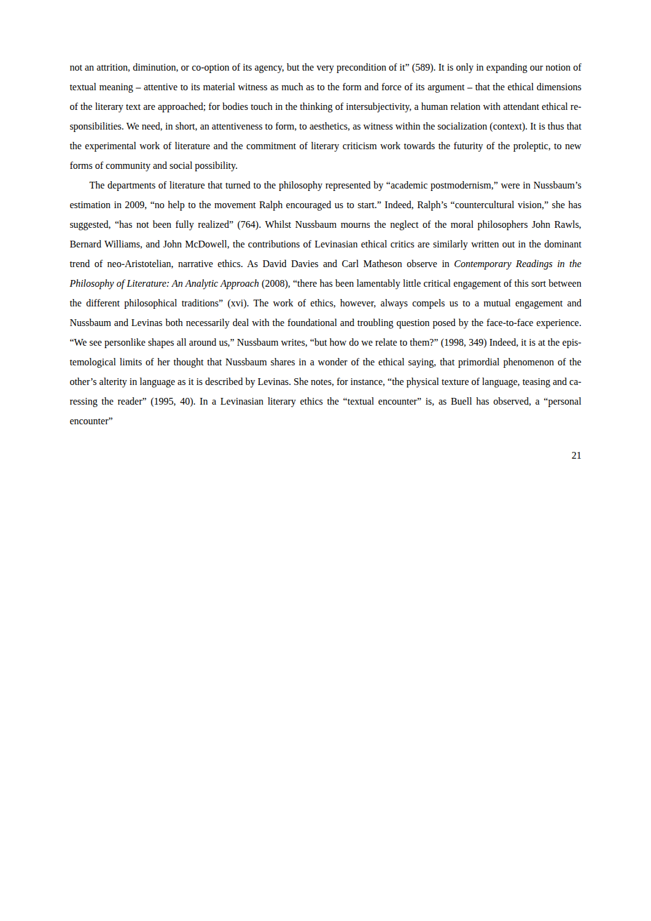not an attrition, diminution, or co-option of its agency, but the very precondition of it” (589). It is only in expanding our notion of textual meaning – attentive to its material witness as much as to the form and force of its argument – that the ethical dimensions of the literary text are approached; for bodies touch in the thinking of intersubjectivity, a human relation with attendant ethical responsibilities. We need, in short, an attentiveness to form, to aesthetics, as witness within the socialization (context). It is thus that the experimental work of literature and the commitment of literary criticism work towards the futurity of the proleptic, to new forms of community and social possibility.
The departments of literature that turned to the philosophy represented by “academic postmodernism,” were in Nussbaum’s estimation in 2009, “no help to the movement Ralph encouraged us to start.” Indeed, Ralph’s “countercultural vision,” she has suggested, “has not been fully realized” (764). Whilst Nussbaum mourns the neglect of the moral philosophers John Rawls, Bernard Williams, and John McDowell, the contributions of Levinasian ethical critics are similarly written out in the dominant trend of neo-Aristotelian, narrative ethics. As David Davies and Carl Matheson observe in Contemporary Readings in the Philosophy of Literature: An Analytic Approach (2008), “there has been lamentably little critical engagement of this sort between the different philosophical traditions” (xvi). The work of ethics, however, always compels us to a mutual engagement and Nussbaum and Levinas both necessarily deal with the foundational and troubling question posed by the face-to-face experience. “We see personlike shapes all around us,” Nussbaum writes, “but how do we relate to them?” (1998, 349) Indeed, it is at the epistemological limits of her thought that Nussbaum shares in a wonder of the ethical saying, that primordial phenomenon of the other’s alterity in language as it is described by Levinas. She notes, for instance, “the physical texture of language, teasing and caressing the reader” (1995, 40). In a Levinasian literary ethics the “textual encounter” is, as Buell has observed, a “personal encounter”
21